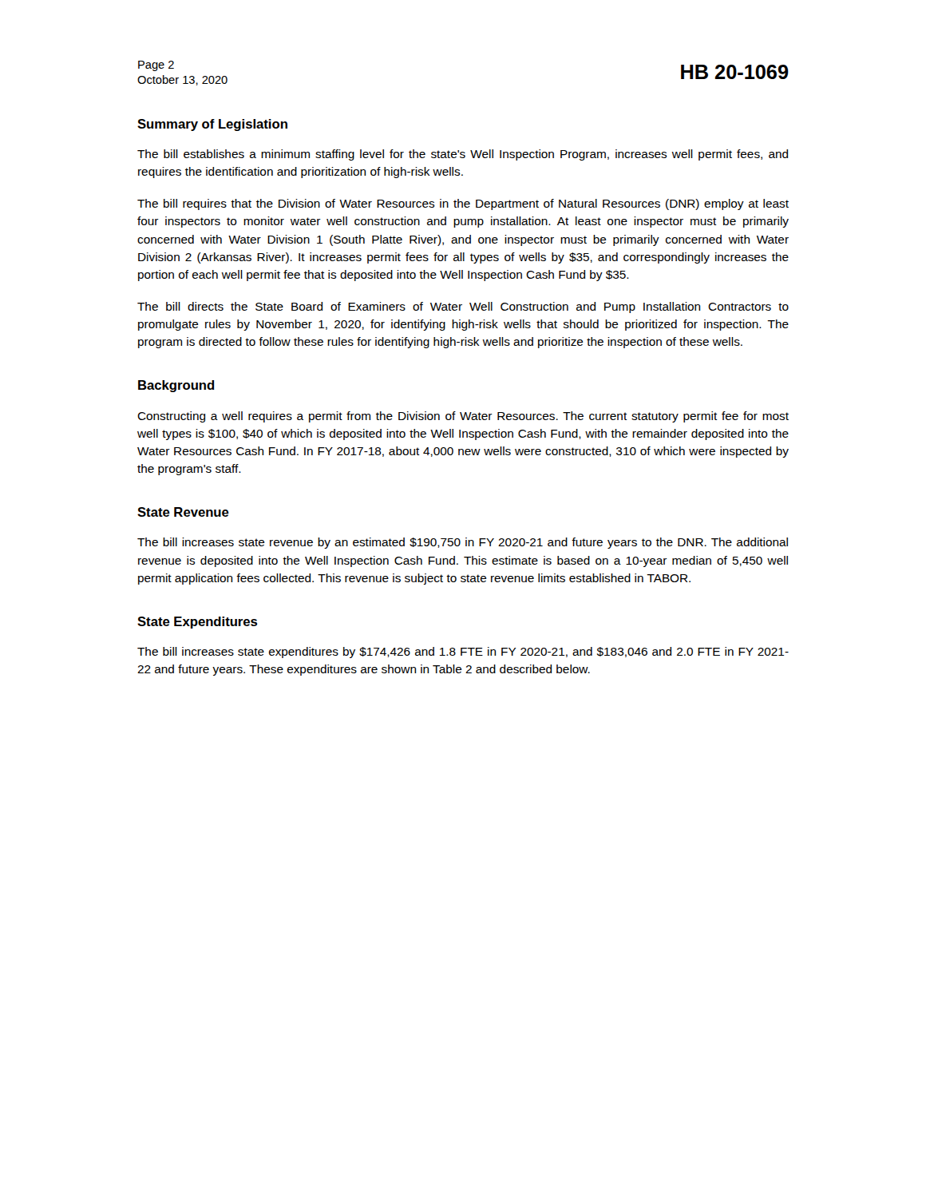Page 2
October 13, 2020
HB 20-1069
Summary of Legislation
The bill establishes a minimum staffing level for the state's Well Inspection Program, increases well permit fees, and requires the identification and prioritization of high-risk wells.
The bill requires that the Division of Water Resources in the Department of Natural Resources (DNR) employ at least four inspectors to monitor water well construction and pump installation. At least one inspector must be primarily concerned with Water Division 1 (South Platte River), and one inspector must be primarily concerned with Water Division 2 (Arkansas River). It increases permit fees for all types of wells by $35, and correspondingly increases the portion of each well permit fee that is deposited into the Well Inspection Cash Fund by $35.
The bill directs the State Board of Examiners of Water Well Construction and Pump Installation Contractors to promulgate rules by November 1, 2020, for identifying high-risk wells that should be prioritized for inspection. The program is directed to follow these rules for identifying high-risk wells and prioritize the inspection of these wells.
Background
Constructing a well requires a permit from the Division of Water Resources. The current statutory permit fee for most well types is $100, $40 of which is deposited into the Well Inspection Cash Fund, with the remainder deposited into the Water Resources Cash Fund. In FY 2017-18, about 4,000 new wells were constructed, 310 of which were inspected by the program's staff.
State Revenue
The bill increases state revenue by an estimated $190,750 in FY 2020-21 and future years to the DNR. The additional revenue is deposited into the Well Inspection Cash Fund. This estimate is based on a 10-year median of 5,450 well permit application fees collected. This revenue is subject to state revenue limits established in TABOR.
State Expenditures
The bill increases state expenditures by $174,426 and 1.8 FTE in FY 2020-21, and $183,046 and 2.0 FTE in FY 2021-22 and future years. These expenditures are shown in Table 2 and described below.